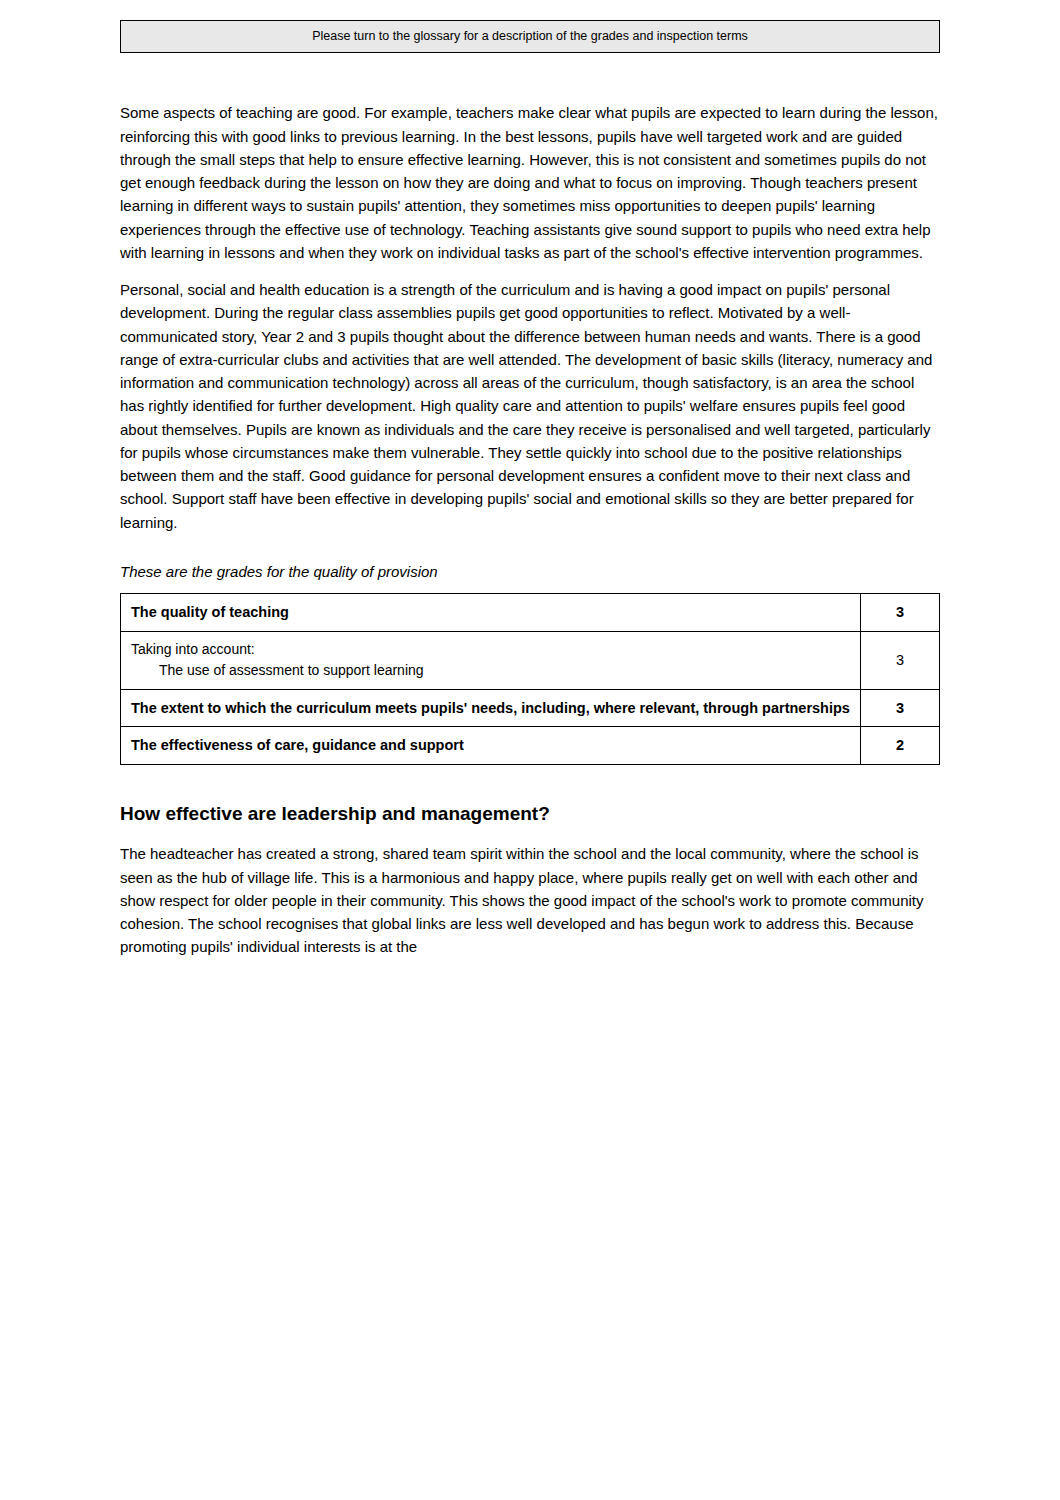Please turn to the glossary for a description of the grades and inspection terms
Some aspects of teaching are good. For example, teachers make clear what pupils are expected to learn during the lesson, reinforcing this with good links to previous learning. In the best lessons, pupils have well targeted work and are guided through the small steps that help to ensure effective learning. However, this is not consistent and sometimes pupils do not get enough feedback during the lesson on how they are doing and what to focus on improving. Though teachers present learning in different ways to sustain pupils' attention, they sometimes miss opportunities to deepen pupils' learning experiences through the effective use of technology. Teaching assistants give sound support to pupils who need extra help with learning in lessons and when they work on individual tasks as part of the school's effective intervention programmes.
Personal, social and health education is a strength of the curriculum and is having a good impact on pupils' personal development. During the regular class assemblies pupils get good opportunities to reflect. Motivated by a well-communicated story, Year 2 and 3 pupils thought about the difference between human needs and wants. There is a good range of extra-curricular clubs and activities that are well attended. The development of basic skills (literacy, numeracy and information and communication technology) across all areas of the curriculum, though satisfactory, is an area the school has rightly identified for further development. High quality care and attention to pupils' welfare ensures pupils feel good about themselves. Pupils are known as individuals and the care they receive is personalised and well targeted, particularly for pupils whose circumstances make them vulnerable. They settle quickly into school due to the positive relationships between them and the staff. Good guidance for personal development ensures a confident move to their next class and school. Support staff have been effective in developing pupils' social and emotional skills so they are better prepared for learning.
These are the grades for the quality of provision
| The quality of teaching | 3 |
| Taking into account: The use of assessment to support learning | 3 |
| The extent to which the curriculum meets pupils' needs, including, where relevant, through partnerships | 3 |
| The effectiveness of care, guidance and support | 2 |
How effective are leadership and management?
The headteacher has created a strong, shared team spirit within the school and the local community, where the school is seen as the hub of village life. This is a harmonious and happy place, where pupils really get on well with each other and show respect for older people in their community. This shows the good impact of the school's work to promote community cohesion. The school recognises that global links are less well developed and has begun work to address this. Because promoting pupils' individual interests is at the